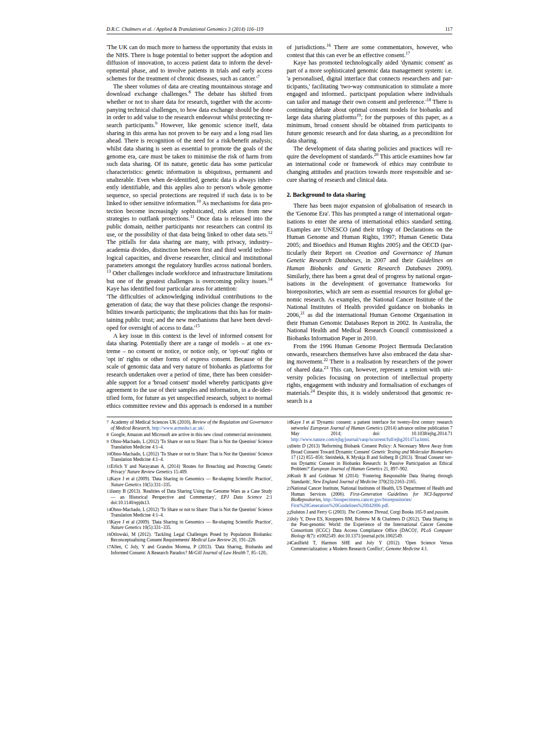D.R.C. Chalmers et al. / Applied & Translational Genomics 3 (2014) 116–119 117
'The UK can do much more to harness the opportunity that exists in the NHS. There is huge potential to better support the adoption and diffusion of innovation, to access patient data to inform the developmental phase, and to involve patients in trials and early access schemes for the treatment of chronic diseases, such as cancer.'7
The sheer volumes of data are creating mountainous storage and download exchange challenges.8 The debate has shifted from whether or not to share data for research, together with the accompanying technical challenges, to how data exchange should be done in order to add value to the research endeavour whilst protecting research participants.9 However, like genomic science itself, data sharing in this arena has not proven to be easy and a long road lies ahead. There is recognition of the need for a risk/benefit analysis; whilst data sharing is seen as essential to promote the goals of the genome era, care must be taken to minimise the risk of harm from such data sharing. Of its nature, genetic data has some particular characteristics: genetic information is ubiquitous, permanent and unalterable. Even when de-identified, genetic data is always inherently identifiable, and this applies also to person's whole genome sequence, so special protections are required if such data is to be linked to other sensitive information.10 As mechanisms for data protection become increasingly sophisticated, risk arises from new strategies to outflank protections.11 Once data is released into the public domain, neither participants nor researchers can control its use, or the possibility of that data being linked to other data sets.12 The pitfalls for data sharing are many, with privacy, industry–academia divides, distinction between first and third world technological capacities, and diverse researcher, clinical and institutional parameters amongst the regulatory hurdles across national borders. 13 Other challenges include workforce and infrastructure limitations but one of the greatest challenges is overcoming policy issues.14 Kaye has identified four particular areas for attention:
'The difficulties of acknowledging individual contributions to the generation of data; the way that these policies change the responsibilities towards participants; the implications that this has for maintaining public trust; and the new mechanisms that have been developed for oversight of access to data.'15
A key issue in this context is the level of informed consent for data sharing. Potentially there are a range of models – at one extreme – no consent or notice, or notice only, or 'opt-out' rights or 'opt in' rights or other forms of express consent. Because of the scale of genomic data and very nature of biobanks as platforms for research undertaken over a period of time, there has been considerable support for a 'broad consent' model whereby participants give agreement to the use of their samples and information, in a de-identified form, for future as yet unspecified research, subject to normal ethics committee review and this approach is endorsed in a number of jurisdictions.16 There are some commentators, however, who contest that this can ever be an effective consent.17
Kaye has promoted technologically aided 'dynamic consent' as part of a more sophisticated genomic data management system: i.e. 'a personalised, digital interface that connects researchers and participants,' facilitating 'two-way communication to stimulate a more engaged and informed.. participant population where individuals can tailor and manage their own consent and preference.'18 There is continuing debate about optimal consent models for biobanks and large data sharing platforms19; for the purposes of this paper, as a minimum, broad consent should be obtained from participants to future genomic research and for data sharing, as a precondition for data sharing.
The development of data sharing policies and practices will require the development of standards.20 This article examines how far an international code or framework of ethics may contribute to changing attitudes and practices towards more responsible and secure sharing of research and clinical data.
2. Background to data sharing
There has been major expansion of globalisation of research in the 'Genome Era'. This has prompted a range of international organisations to enter the arena of international ethics standard setting. Examples are UNESCO (and their trilogy of Declarations on the Human Genome and Human Rights, 1997; Human Genetic Data 2005; and Bioethics and Human Rights 2005) and the OECD (particularly their Report on Creation and Governance of Human Genetic Research Databases, in 2007 and their Guidelines on Human Biobanks and Genetic Research Databases 2009). Similarly, there has been a great deal of progress by national organisations in the development of governance frameworks for biorepositories, which are seen as essential resources for global genomic research. As examples, the National Cancer Institute of the National Institutes of Health provided guidance on biobanks in 2006,21 as did the international Human Genome Organisation in their Human Genomic Databases Report in 2002. In Australia, the National Health and Medical Research Council commissioned a Biobanks Information Paper in 2010.
From the 1996 Human Genome Project Bermuda Declaration onwards, researchers themselves have also embraced the data sharing movement.22 There is a realisation by researchers of the power of shared data.23 This can, however, represent a tension with university policies focusing on protection of intellectual property rights, engagement with industry and formalisation of exchanges of materials.24 Despite this, it is widely understood that genomic research is a
7 Academy of Medical Sciences UK (2010), Review of the Regulation and Governance of Medical Research, http://www.acmedsci.ac.uk/.
8 Google, Amazon and Microsoft are active in this new cloud commercial environment.
9 Ohno-Machado, L (2012) 'To Share or not to Share: That is Not the Question' Science Translation Medicine 4:1–4.
10 Ohno-Machado, L (2012) 'To Share or not to Share: That is Not the Question' Science Translation Medicine 4:1–4.
11 Erlich Y and Narayanan A, (2014) 'Routes for Breaching and Protecting Genetic Privacy' Nature Review Genetics 15:409.
12 Kaye J et al (2009). 'Data Sharing in Genomics — Re-shaping Scientific Practice', Nature Genetics 10(5):331–335.
13 Jasny B (2013). 'Realities of Data Sharing Using the Genome Wars as a Case Study — an Historical Perspective and Commentary', EPJ Data Science 2:1 doi:10.1140/epjds13.
14 Ohno-Machado, L (2012) 'To Share or not to Share: That is Not the Question' Science Translation Medicine 4:1–4.
15 Kaye J et al (2009). 'Data Sharing in Genomics — Re-shaping Scientific Practice', Nature Genetics 10(5):331–335.
16 Otlowski, M (2012). 'Tackling Legal Challenges Posed by Population Biobanks: Reconceptualising Consent Requirements' Medical Law Review 20, 191–226.
17 Allen, C Joly, Y and Grandos Morena, P (2013). 'Data Sharing, Biobanks and Informed Consent: A Research Paradox? McGill Journal of Law Health 7, 85–120;.
18 Kaye J et al 'Dynamic consent: a patient interface for twenty-first century research networks' European Journal of Human Genetics (2014) advance online publication 7 May 2014; doi: 10.1038/ejhg.2014.71 http://www.nature.com/ejhg/journal/vaop/ncurrent/full/ejhg201471a.html.
19 Stein D (2013) 'Reforming Biobank Consent Policy: A Necessary Move Away from Broad Consent Toward Dynamic Consent' Genetic Testing and Molecular Biomarkers 17 (12) 855–856; Steinbekk, K Myskja B and Solberg B (2013). 'Broad Consent versus Dynamic Consent in Biobanks Research: Is Passive Participation an Ethical Problem?' European Journal of Human Genetics 21, 897–902.
20 Kush R and Goldman M (2014). 'Fostering Responsible Data Sharing through Standards', New England Journal of Medicine 370(23):2163–2165.
21 National Cancer Institute, National Institutes of Health, US Department of Health and Human Services (2006). First-Generation Guidelines for NCI-Supported BioRepositories, http://biospecimens.cancer.gov/biorepositories/
First%20Generation%20Guidelines%20042006.pdf.
22 Sulston J and Ferry G (2003). The Common Thread, Corgi Books 165-9 and passim.
23 Joly Y, Dove ES, Knoppers BM, Bobrow M & Chalmers D (2012). 'Data Sharing in the Post-genomic World: the Experience of the International Cancer Genome Consortium (ICGC) Data Access Compliance Office (DACO)', PLoS Computer Biology 8(7): e1002549. doi:10.1371/journal.pcbi.1002549.
24 Caulfield T, Harmon SHE and Joly Y (2012). 'Open Science Versus Commercialization: a Modern Research Conflict', Genome Medicine 4:1.